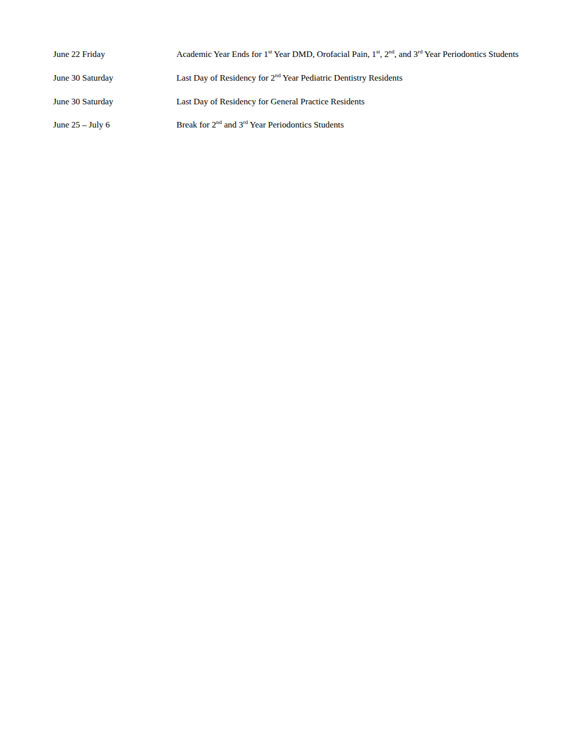| June 22 Friday | Academic Year Ends for 1 st Year DMD, Orofacial Pain, 1 st , 2 nd , and 3 rd Year Periodontics Students |
| June 30 Saturday | Last Day of Residency for 2 nd Year Pediatric Dentistry Residents |
| June 30 Saturday | Last Day of Residency for General Practice Residents |
| June 25 – July 6 | Break for 2 nd and 3 rd Year Periodontics Students |